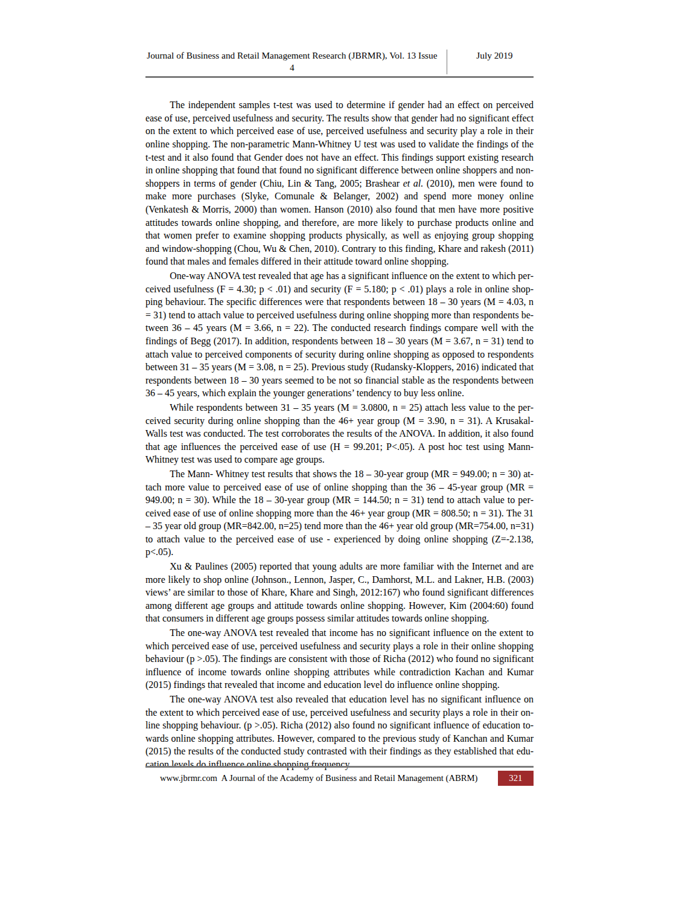Journal of Business and Retail Management Research (JBRMR), Vol. 13 Issue 4
July 2019
The independent samples t-test was used to determine if gender had an effect on perceived ease of use, perceived usefulness and security. The results show that gender had no significant effect on the extent to which perceived ease of use, perceived usefulness and security play a role in their online shopping. The non-parametric Mann-Whitney U test was used to validate the findings of the t-test and it also found that Gender does not have an effect. This findings support existing research in online shopping that found that found no significant difference between online shoppers and non-shoppers in terms of gender (Chiu, Lin & Tang, 2005; Brashear et al. (2010), men were found to make more purchases (Slyke, Comunale & Belanger, 2002) and spend more money online (Venkatesh & Morris, 2000) than women. Hanson (2010) also found that men have more positive attitudes towards online shopping, and therefore, are more likely to purchase products online and that women prefer to examine shopping products physically, as well as enjoying group shopping and window-shopping (Chou, Wu & Chen, 2010). Contrary to this finding, Khare and rakesh (2011) found that males and females differed in their attitude toward online shopping.
One-way ANOVA test revealed that age has a significant influence on the extent to which perceived usefulness (F = 4.30; p < .01) and security (F = 5.180; p < .01) plays a role in online shopping behaviour. The specific differences were that respondents between 18 – 30 years (M = 4.03, n = 31) tend to attach value to perceived usefulness during online shopping more than respondents between 36 – 45 years (M = 3.66, n = 22). The conducted research findings compare well with the findings of Begg (2017). In addition, respondents between 18 – 30 years (M = 3.67, n = 31) tend to attach value to perceived components of security during online shopping as opposed to respondents between 31 – 35 years (M = 3.08, n = 25). Previous study (Rudansky-Kloppers, 2016) indicated that respondents between 18 – 30 years seemed to be not so financial stable as the respondents between 36 – 45 years, which explain the younger generations’ tendency to buy less online.
While respondents between 31 – 35 years (M = 3.0800, n = 25) attach less value to the perceived security during online shopping than the 46+ year group (M = 3.90, n = 31). A Krusakal-Walls test was conducted. The test corroborates the results of the ANOVA. In addition, it also found that age influences the perceived ease of use (H = 99.201; P<.05). A post hoc test using Mann- Whitney test was used to compare age groups.
The Mann- Whitney test results that shows the 18 – 30-year group (MR = 949.00; n = 30) attach more value to perceived ease of use of online shopping than the 36 – 45-year group (MR = 949.00; n = 30). While the 18 – 30-year group (MR = 144.50; n = 31) tend to attach value to perceived ease of use of online shopping more than the 46+ year group (MR = 808.50; n = 31). The 31 – 35 year old group (MR=842.00, n=25) tend more than the 46+ year old group (MR=754.00, n=31) to attach value to the perceived ease of use - experienced by doing online shopping (Z=-2.138, p<.05).
Xu & Paulines (2005) reported that young adults are more familiar with the Internet and are more likely to shop online (Johnson., Lennon, Jasper, C., Damhorst, M.L. and Lakner, H.B. (2003) views’ are similar to those of Khare, Khare and Singh, 2012:167) who found significant differences among different age groups and attitude towards online shopping. However, Kim (2004:60) found that consumers in different age groups possess similar attitudes towards online shopping.
The one-way ANOVA test revealed that income has no significant influence on the extent to which perceived ease of use, perceived usefulness and security plays a role in their online shopping behaviour (p >.05). The findings are consistent with those of Richa (2012) who found no significant influence of income towards online shopping attributes while contradiction Kachan and Kumar (2015) findings that revealed that income and education level do influence online shopping.
The one-way ANOVA test also revealed that education level has no significant influence on the extent to which perceived ease of use, perceived usefulness and security plays a role in their online shopping behaviour. (p >.05). Richa (2012) also found no significant influence of education towards online shopping attributes. However, compared to the previous study of Kanchan and Kumar (2015) the results of the conducted study contrasted with their findings as they established that education levels do influence online shopping frequency.
www.jbrmr.com A Journal of the Academy of Business and Retail Management (ABRM)
321